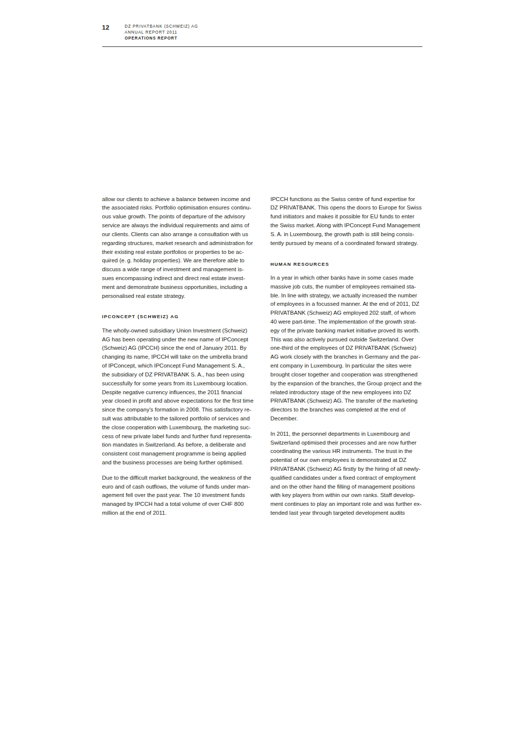12
DZ PRIVATBANK (SCHWEIZ) AG
ANNUAL REPORT 2011
OPERATIONS REPORT
allow our clients to achieve a balance between income and the associated risks. Portfolio optimisation ensures continuous value growth. The points of departure of the advisory service are always the individual requirements and aims of our clients. Clients can also arrange a consultation with us regarding structures, market research and administration for their existing real estate portfolios or properties to be acquired (e. g. holiday properties). We are therefore able to discuss a wide range of investment and management issues encompassing indirect and direct real estate investment and demonstrate business opportunities, including a personalised real estate strategy.
IPCONCEPT (SCHWEIZ) AG
The wholly-owned subsidiary Union Investment (Schweiz) AG has been operating under the new name of IPConcept (Schweiz) AG (IPCCH) since the end of January 2011. By changing its name, IPCCH will take on the umbrella brand of IPConcept, which IPConcept Fund Management S. A., the subsidiary of DZ PRIVATBANK S. A., has been using successfully for some years from its Luxembourg location. Despite negative currency influences, the 2011 financial year closed in profit and above expectations for the first time since the company's formation in 2008. This satisfactory result was attributable to the tailored portfolio of services and the close cooperation with Luxembourg, the marketing success of new private label funds and further fund representation mandates in Switzerland. As before, a deliberate and consistent cost management programme is being applied and the business processes are being further optimised.
Due to the difficult market background, the weakness of the euro and of cash outflows, the volume of funds under management fell over the past year. The 10 investment funds managed by IPCCH had a total volume of over CHF 800 million at the end of 2011.
IPCCH functions as the Swiss centre of fund expertise for DZ PRIVATBANK. This opens the doors to Europe for Swiss fund initiators and makes it possible for EU funds to enter the Swiss market. Along with IPConcept Fund Management S. A. in Luxembourg, the growth path is still being consistently pursued by means of a coordinated forward strategy.
HUMAN RESOURCES
In a year in which other banks have in some cases made massive job cuts, the number of employees remained stable. In line with strategy, we actually increased the number of employees in a focussed manner. At the end of 2011, DZ PRIVATBANK (Schweiz) AG employed 202 staff, of whom 40 were part-time. The implementation of the growth strategy of the private banking market initiative proved its worth. This was also actively pursued outside Switzerland. Over one-third of the employees of DZ PRIVATBANK (Schweiz) AG work closely with the branches in Germany and the parent company in Luxembourg. In particular the sites were brought closer together and cooperation was strengthened by the expansion of the branches, the Group project and the related introductory stage of the new employees into DZ PRIVATBANK (Schweiz) AG. The transfer of the marketing directors to the branches was completed at the end of December.
In 2011, the personnel departments in Luxembourg and Switzerland optimised their processes and are now further coordinating the various HR instruments. The trust in the potential of our own employees is demonstrated at DZ PRIVATBANK (Schweiz) AG firstly by the hiring of all newly-qualified candidates under a fixed contract of employment and on the other hand the filling of management positions with key players from within our own ranks. Staff development continues to play an important role and was further extended last year through targeted development audits